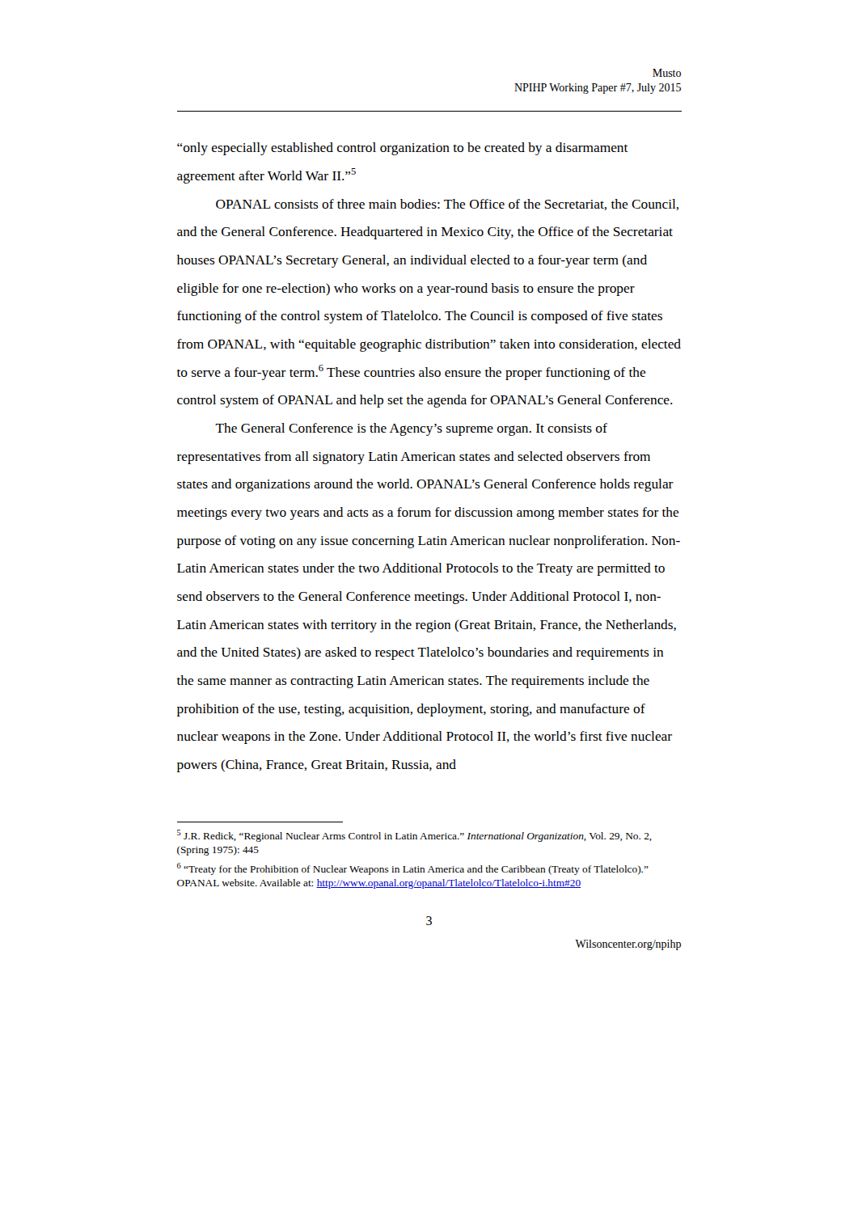Musto
NPIHP Working Paper #7, July 2015
“only especially established control organization to be created by a disarmament agreement after World War II.”5
OPANAL consists of three main bodies: The Office of the Secretariat, the Council, and the General Conference. Headquartered in Mexico City, the Office of the Secretariat houses OPANAL’s Secretary General, an individual elected to a four-year term (and eligible for one re-election) who works on a year-round basis to ensure the proper functioning of the control system of Tlatelolco. The Council is composed of five states from OPANAL, with “equitable geographic distribution” taken into consideration, elected to serve a four-year term.6 These countries also ensure the proper functioning of the control system of OPANAL and help set the agenda for OPANAL’s General Conference.
The General Conference is the Agency’s supreme organ. It consists of representatives from all signatory Latin American states and selected observers from states and organizations around the world. OPANAL’s General Conference holds regular meetings every two years and acts as a forum for discussion among member states for the purpose of voting on any issue concerning Latin American nuclear nonproliferation. Non-Latin American states under the two Additional Protocols to the Treaty are permitted to send observers to the General Conference meetings. Under Additional Protocol I, non-Latin American states with territory in the region (Great Britain, France, the Netherlands, and the United States) are asked to respect Tlatelolco’s boundaries and requirements in the same manner as contracting Latin American states. The requirements include the prohibition of the use, testing, acquisition, deployment, storing, and manufacture of nuclear weapons in the Zone. Under Additional Protocol II, the world’s first five nuclear powers (China, France, Great Britain, Russia, and
5 J.R. Redick, “Regional Nuclear Arms Control in Latin America.” International Organization, Vol. 29, No. 2, (Spring 1975): 445
6 “Treaty for the Prohibition of Nuclear Weapons in Latin America and the Caribbean (Treaty of Tlatelolco).” OPANAL website. Available at: http://www.opanal.org/opanal/Tlatelolco/Tlatelolco-i.htm#20
3
Wilsoncenter.org/npihp